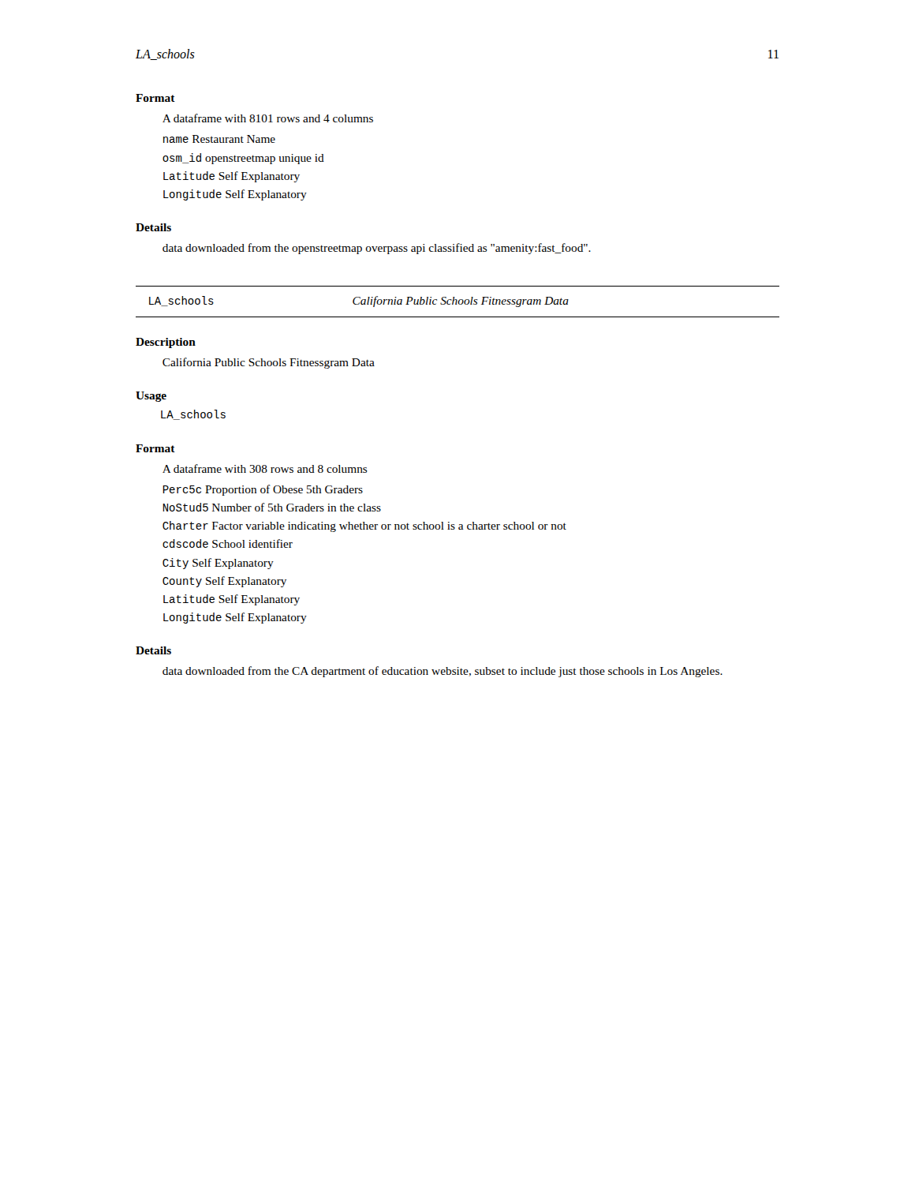LA_schools 11
Format
A dataframe with 8101 rows and 4 columns
name Restaurant Name
osm_id openstreetmap unique id
Latitude Self Explanatory
Longitude Self Explanatory
Details
data downloaded from the openstreetmap overpass api classified as "amenity:fast_food".
LA_schools California Public Schools Fitnessgram Data
Description
California Public Schools Fitnessgram Data
Usage
LA_schools
Format
A dataframe with 308 rows and 8 columns
Perc5c Proportion of Obese 5th Graders
NoStud5 Number of 5th Graders in the class
Charter Factor variable indicating whether or not school is a charter school or not
cdscode School identifier
City Self Explanatory
County Self Explanatory
Latitude Self Explanatory
Longitude Self Explanatory
Details
data downloaded from the CA department of education website, subset to include just those schools in Los Angeles.